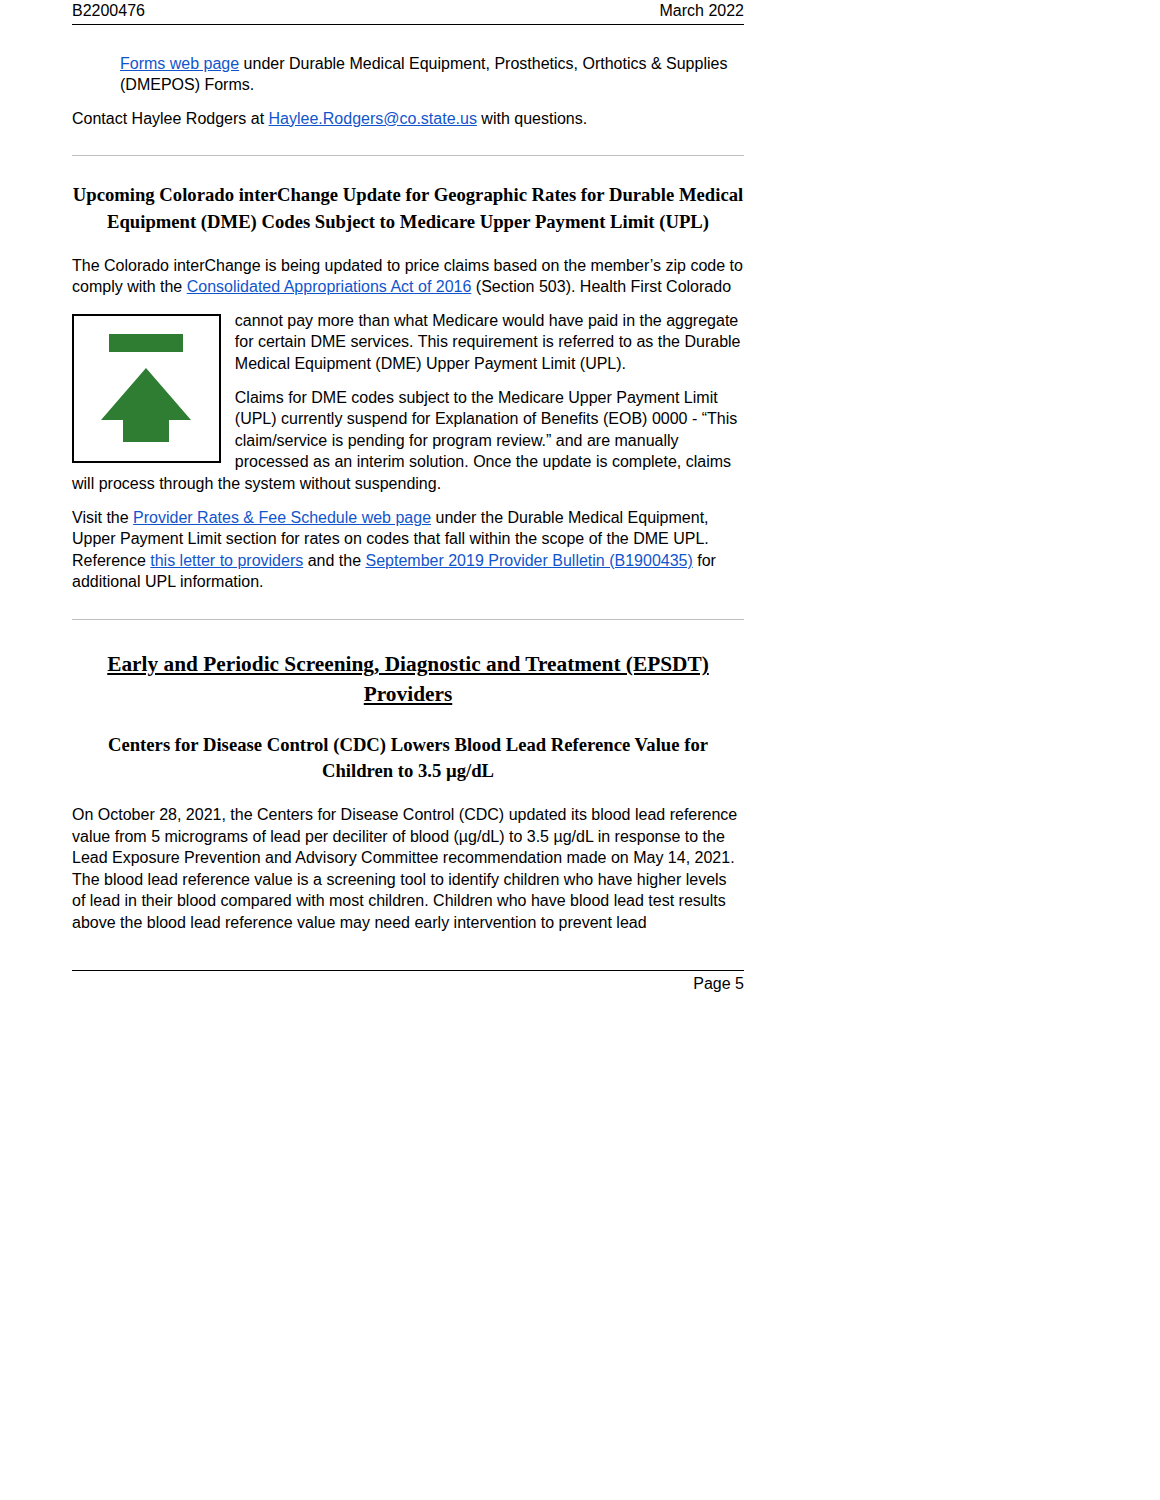B2200476 March 2022
Forms web page under Durable Medical Equipment, Prosthetics, Orthotics & Supplies (DMEPOS) Forms.
Contact Haylee Rodgers at Haylee.Rodgers@co.state.us with questions.
Upcoming Colorado interChange Update for Geographic Rates for Durable Medical Equipment (DME) Codes Subject to Medicare Upper Payment Limit (UPL)
The Colorado interChange is being updated to price claims based on the member’s zip code to comply with the Consolidated Appropriations Act of 2016 (Section 503). Health First Colorado
cannot pay more than what Medicare would have paid in the aggregate for certain DME services. This requirement is referred to as the Durable Medical Equipment (DME) Upper Payment Limit (UPL).
Claims for DME codes subject to the Medicare Upper Payment Limit (UPL) currently suspend for Explanation of Benefits (EOB) 0000 - “This claim/service is pending for program review.” and are manually processed as an interim solution. Once the update is complete, claims will process through the system without suspending.
Visit the Provider Rates & Fee Schedule web page under the Durable Medical Equipment, Upper Payment Limit section for rates on codes that fall within the scope of the DME UPL. Reference this letter to providers and the September 2019 Provider Bulletin (B1900435) for additional UPL information.
Early and Periodic Screening, Diagnostic and Treatment (EPSDT) Providers
Centers for Disease Control (CDC) Lowers Blood Lead Reference Value for Children to 3.5 µg/dL
On October 28, 2021, the Centers for Disease Control (CDC) updated its blood lead reference value from 5 micrograms of lead per deciliter of blood (µg/dL) to 3.5 µg/dL in response to the Lead Exposure Prevention and Advisory Committee recommendation made on May 14, 2021. The blood lead reference value is a screening tool to identify children who have higher levels of lead in their blood compared with most children. Children who have blood lead test results above the blood lead reference value may need early intervention to prevent lead
Page 5